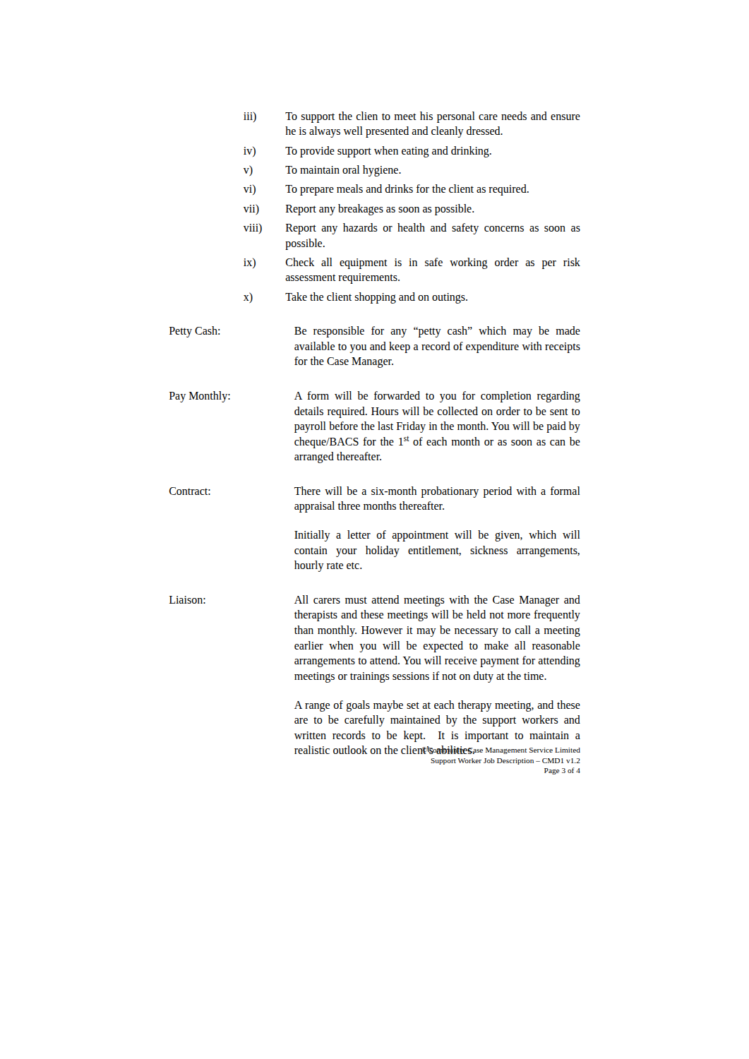iii) To support the clien to meet his personal care needs and ensure he is always well presented and cleanly dressed.
iv) To provide support when eating and drinking.
v) To maintain oral hygiene.
vi) To prepare meals and drinks for the client as required.
vii) Report any breakages as soon as possible.
viii) Report any hazards or health and safety concerns as soon as possible.
ix) Check all equipment is in safe working order as per risk assessment requirements.
x) Take the client shopping and on outings.
Petty Cash:
Be responsible for any “petty cash” which may be made available to you and keep a record of expenditure with receipts for the Case Manager.
Pay Monthly:
A form will be forwarded to you for completion regarding details required. Hours will be collected on order to be sent to payroll before the last Friday in the month. You will be paid by cheque/BACS for the 1st of each month or as soon as can be arranged thereafter.
Contract:
There will be a six-month probationary period with a formal appraisal three months thereafter.
Initially a letter of appointment will be given, which will contain your holiday entitlement, sickness arrangements, hourly rate etc.
Liaison:
All carers must attend meetings with the Case Manager and therapists and these meetings will be held not more frequently than monthly. However it may be necessary to call a meeting earlier when you will be expected to make all reasonable arrangements to attend. You will receive payment for attending meetings or trainings sessions if not on duty at the time.
A range of goals maybe set at each therapy meeting, and these are to be carefully maintained by the support workers and written records to be kept. It is important to maintain a realistic outlook on the client’s abilities.
©Community Case Management Service Limited
Support Worker Job Description – CMD1 v1.2
Page 3 of 4